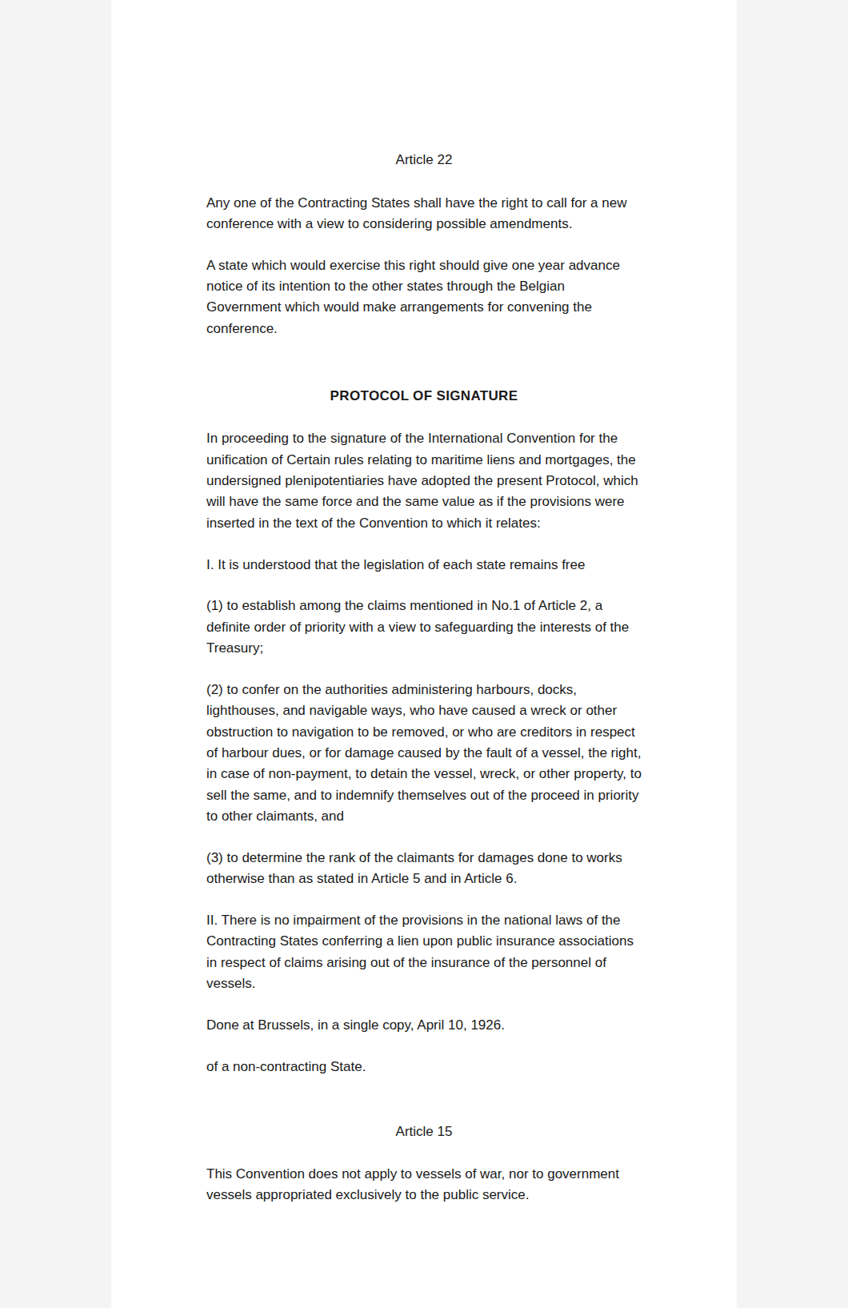Article 22
Any one of the Contracting States shall have the right to call for a new conference with a view to considering possible amendments.
A state which would exercise this right should give one year advance notice of its intention to the other states through the Belgian Government which would make arrangements for convening the conference.
PROTOCOL OF SIGNATURE
In proceeding to the signature of the International Convention for the unification of Certain rules relating to maritime liens and mortgages, the undersigned plenipotentiaries have adopted the present Protocol, which will have the same force and the same value as if the provisions were inserted in the text of the Convention to which it relates:
I. It is understood that the legislation of each state remains free
(1) to establish among the claims mentioned in No.1 of Article 2, a definite order of priority with a view to safeguarding the interests of the Treasury;
(2) to confer on the authorities administering harbours, docks, lighthouses, and navigable ways, who have caused a wreck or other obstruction to navigation to be removed, or who are creditors in respect of harbour dues, or for damage caused by the fault of a vessel, the right, in case of non-payment, to detain the vessel, wreck, or other property, to sell the same, and to indemnify themselves out of the proceed in priority to other claimants, and
(3) to determine the rank of the claimants for damages done to works otherwise than as stated in Article 5 and in Article 6.
II. There is no impairment of the provisions in the national laws of the Contracting States conferring a lien upon public insurance associations in respect of claims arising out of the insurance of the personnel of vessels.
Done at Brussels, in a single copy, April 10, 1926.
of a non-contracting State.
Article 15
This Convention does not apply to vessels of war, nor to government vessels appropriated exclusively to the public service.